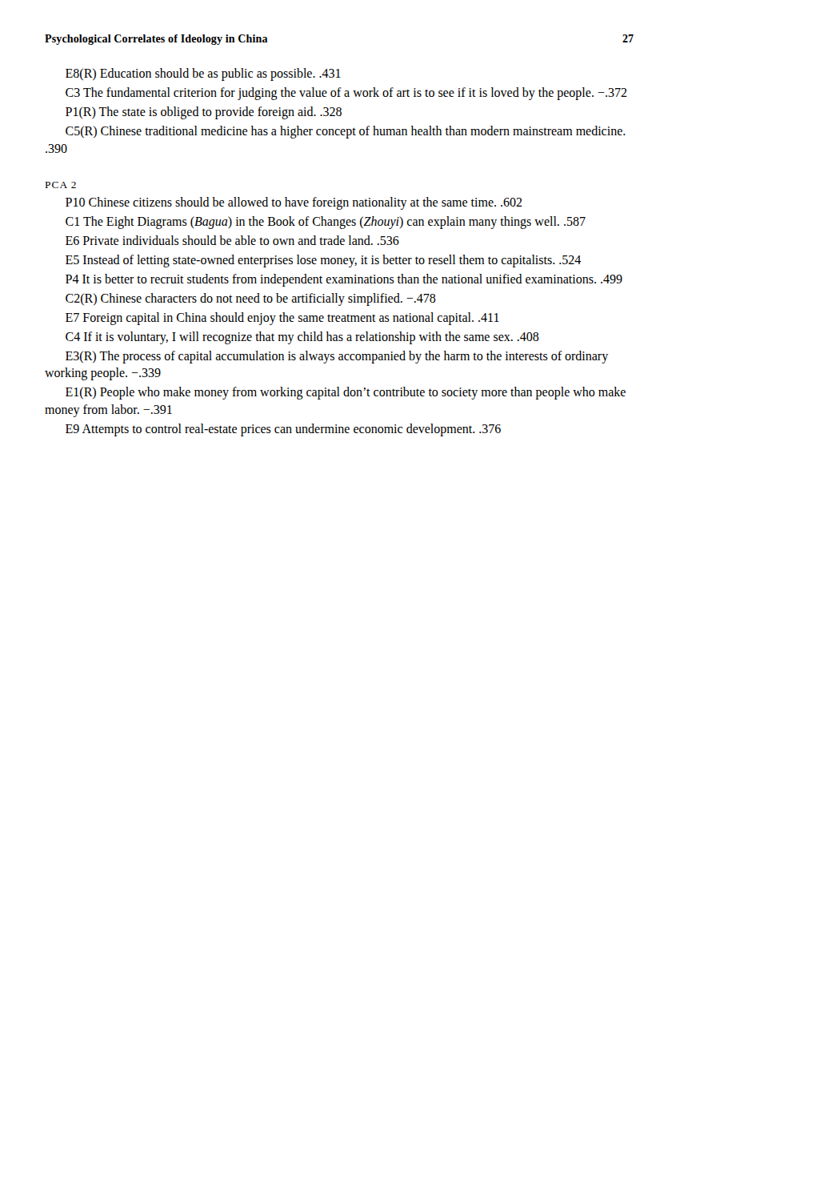Psychological Correlates of Ideology in China 27
E8(R) Education should be as public as possible. .431
C3 The fundamental criterion for judging the value of a work of art is to see if it is loved by the people. −.372
P1(R) The state is obliged to provide foreign aid. .328
C5(R) Chinese traditional medicine has a higher concept of human health than modern mainstream medicine. .390
PCA 2
P10 Chinese citizens should be allowed to have foreign nationality at the same time. .602
C1 The Eight Diagrams (Bagua) in the Book of Changes (Zhouyi) can explain many things well. .587
E6 Private individuals should be able to own and trade land. .536
E5 Instead of letting state-owned enterprises lose money, it is better to resell them to capitalists. .524
P4 It is better to recruit students from independent examinations than the national unified examinations. .499
C2(R) Chinese characters do not need to be artificially simplified. −.478
E7 Foreign capital in China should enjoy the same treatment as national capital. .411
C4 If it is voluntary, I will recognize that my child has a relationship with the same sex. .408
E3(R) The process of capital accumulation is always accompanied by the harm to the interests of ordinary working people. −.339
E1(R) People who make money from working capital don’t contribute to society more than people who make money from labor. −.391
E9 Attempts to control real-estate prices can undermine economic development. .376